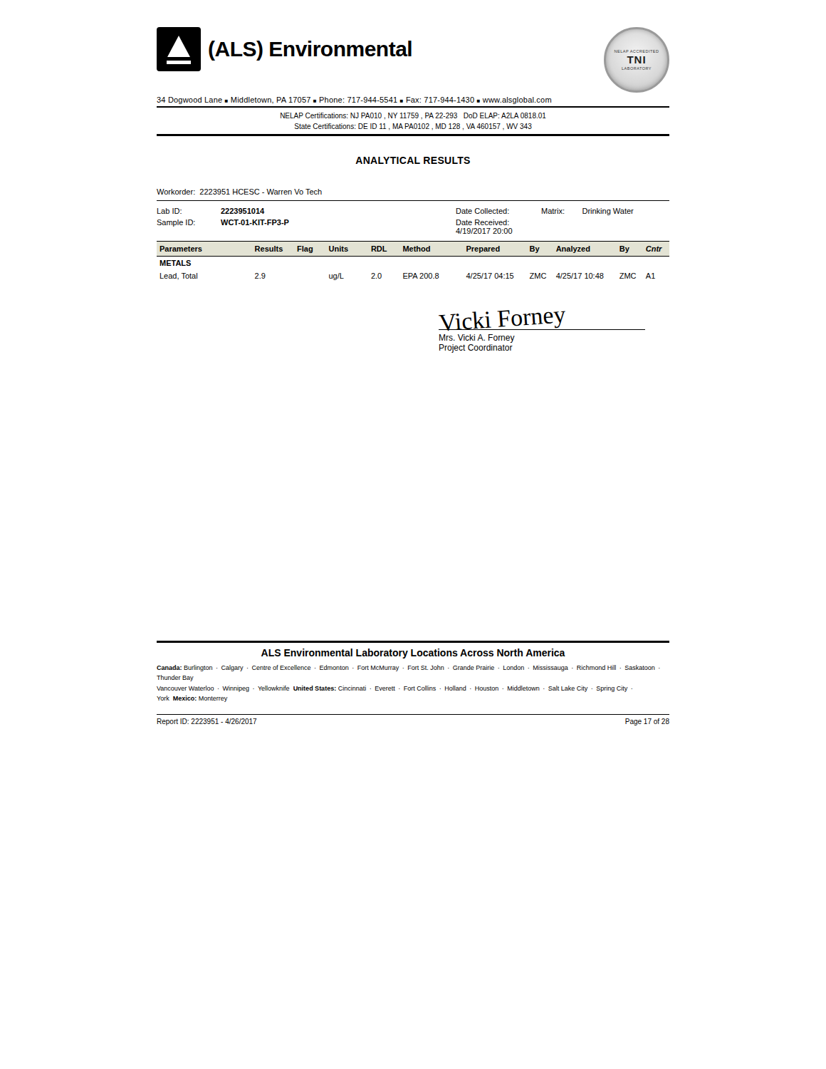(ALS) Environmental
NELAP ACCREDITED
TNI
LABORATORY
34 Dogwood Lane ■ Middletown, PA 17057 ■ Phone: 717-944-5541 ■ Fax: 717-944-1430 ■ www.alsglobal.com
NELAP Certifications: NJ PA010 , NY 11759 , PA 22-293 DoD ELAP: A2LA 0818.01
State Certifications: DE ID 11 , MA PA0102 , MD 128 , VA 460157 , WV 343
ANALYTICAL RESULTS
Workorder: 2223951 HCESC - Warren Vo Tech
Lab ID:
2223951014
Date Collected:
Matrix: Drinking Water
Sample ID:
WCT-01-KIT-FP3-P
Date Received: 4/19/2017 20:00
| Parameters | Results | Flag | Units | RDL | Method | Prepared | By | Analyzed | By | Cntr |
| --- | --- | --- | --- | --- | --- | --- | --- | --- | --- | --- |
| METALS |
| Lead, Total | 2.9 | | ug/L | 2.0 | EPA 200.8 | 4/25/17 04:15 | ZMC | 4/25/17 10:48 | ZMC | A1 |
Vicki Forney
Mrs. Vicki A. Forney
Project Coordinator
ALS Environmental Laboratory Locations Across North America
Canada: Burlington · Calgary · Centre of Excellence · Edmonton · Fort McMurray · Fort St. John · Grande Prairie · London · Mississauga · Richmond Hill · Saskatoon · Thunder Bay
Vancouver Waterloo · Winnipeg · Yellowknife United States: Cincinnati · Everett · Fort Collins · Holland · Houston · Middletown · Salt Lake City · Spring City · York Mexico: Monterrey
Report ID: 2223951 - 4/26/2017
Page 17 of 28